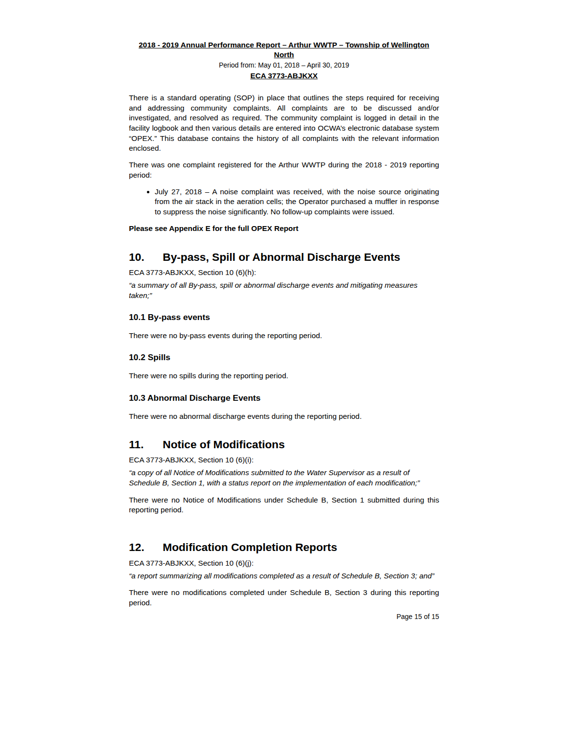2018 - 2019 Annual Performance Report – Arthur WWTP – Township of Wellington North
Period from: May 01, 2018 – April 30, 2019
ECA 3773-ABJKXX
There is a standard operating (SOP) in place that outlines the steps required for receiving and addressing community complaints. All complaints are to be discussed and/or investigated, and resolved as required. The community complaint is logged in detail in the facility logbook and then various details are entered into OCWA’s electronic database system “OPEX.” This database contains the history of all complaints with the relevant information enclosed.
There was one complaint registered for the Arthur WWTP during the 2018 - 2019 reporting period:
July 27, 2018 – A noise complaint was received, with the noise source originating from the air stack in the aeration cells; the Operator purchased a muffler in response to suppress the noise significantly. No follow-up complaints were issued.
Please see Appendix E for the full OPEX Report
10. By-pass, Spill or Abnormal Discharge Events
ECA 3773-ABJKXX, Section 10 (6)(h):
“a summary of all By-pass, spill or abnormal discharge events and mitigating measures taken;”
10.1 By-pass events
There were no by-pass events during the reporting period.
10.2 Spills
There were no spills during the reporting period.
10.3 Abnormal Discharge Events
There were no abnormal discharge events during the reporting period.
11. Notice of Modifications
ECA 3773-ABJKXX, Section 10 (6)(i):
“a copy of all Notice of Modifications submitted to the Water Supervisor as a result of Schedule B, Section 1, with a status report on the implementation of each modification;”
There were no Notice of Modifications under Schedule B, Section 1 submitted during this reporting period.
12. Modification Completion Reports
ECA 3773-ABJKXX, Section 10 (6)(j):
“a report summarizing all modifications completed as a result of Schedule B, Section 3; and”
There were no modifications completed under Schedule B, Section 3 during this reporting period.
Page 15 of 15